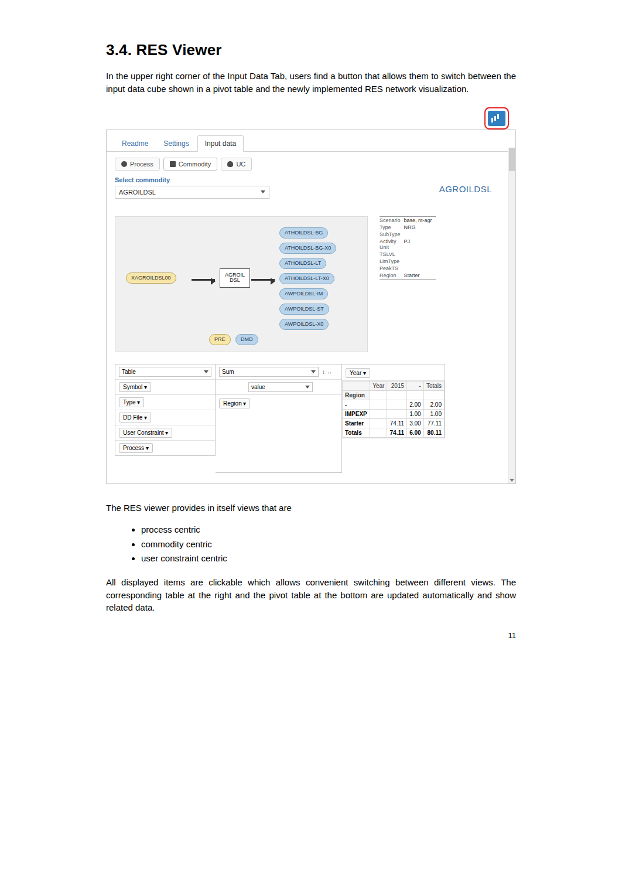3.4. RES Viewer
In the upper right corner of the Input Data Tab, users find a button that allows them to switch between the input data cube shown in a pivot table and the newly implemented RES network visualization.
Readme
Settings
Input data
Process
Commodity
UC
Select commodity
AGROILDSL
AGROILDSL
XAGROILDSL00
AGROIL
DSL
ATHOILDSL-BG
ATHOILDSL-BG-X0
ATHOILDSL-LT
ATHOILDSL-LT-X0
AWPOILDSL-IM
AWPOILDSL-ST
AWPOILDSL-X0
PRE
DMD
| Scenario | base, nt-agr |
| Type | NRG |
| SubType | |
| Activity Unit | PJ |
| TSLVL | |
| LimType | |
| PeakTS | |
| Region | Starter |
Table
Symbol ▾
Type ▾
DD File ▾
User Constraint ▾
Process ▾
Sum
↕ ↔
value
Region ▾
Year ▾
| | Year | 2015 | - | Totals |
| --- | --- | --- | --- | --- |
| Region | | | | |
| - | | | 2.00 | 2.00 |
| IMPEXP | | | 1.00 | 1.00 |
| Starter | | 74.11 | 3.00 | 77.11 |
| Totals | | 74.11 | 6.00 | 80.11 |
The RES viewer provides in itself views that are
process centric
commodity centric
user constraint centric
All displayed items are clickable which allows convenient switching between different views. The corresponding table at the right and the pivot table at the bottom are updated automatically and show related data.
11